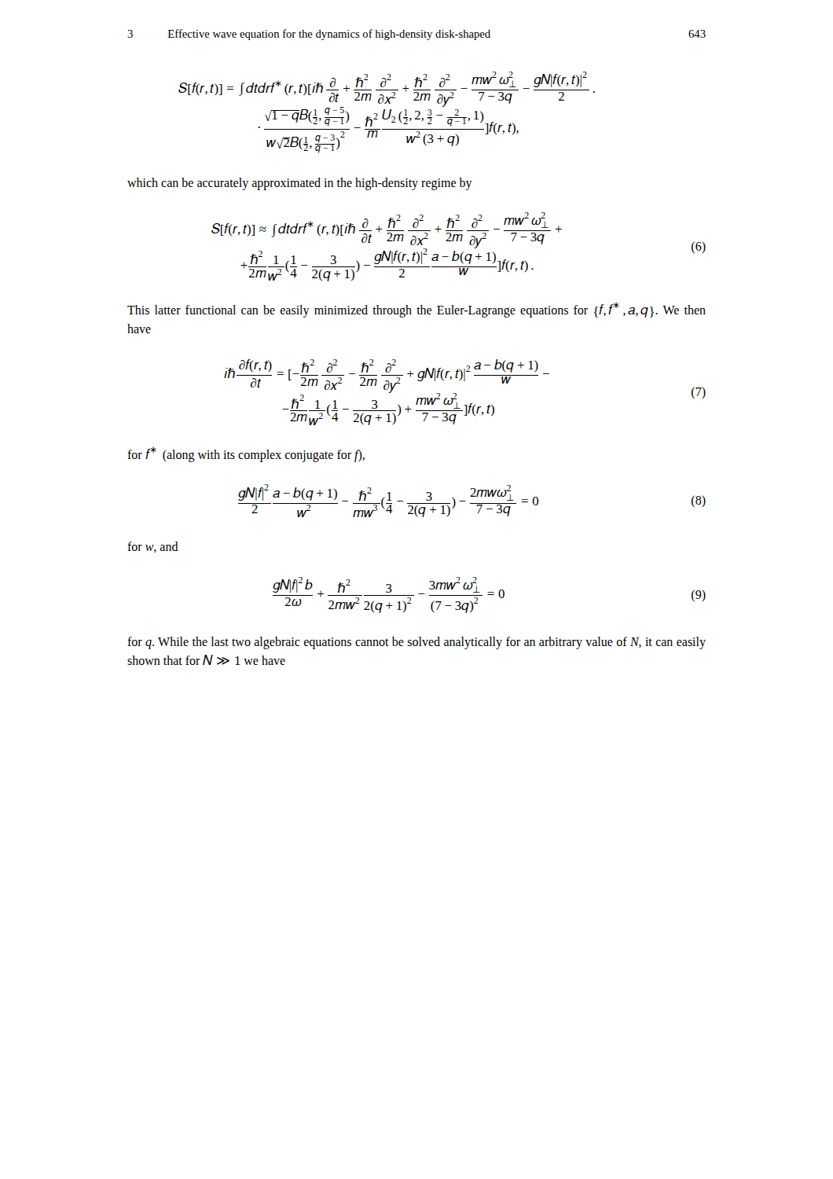3 Effective wave equation for the dynamics of high-density disk-shaped 643
S [f(r,t)] = ∫dtdr f∗ (r,t) [ iℏ ∂∂t + ℏ22m ∂2∂x2 + ℏ22m ∂2∂y2 − mw2ω⊥2 7−3q − gN|f(r,t)|2 2 . ⋅ 1−q B ( 12, q−5q−1 ) w2 B ( 12, q−3q−1 ) 2 − ℏ2m U2 ( 12, 2, 32− 2q−1, 1 ) w2(3+q) ] f(r,t) ,
which can be accurately approximated in the high-density regime by
S[f(r,t)] ≈ ∫dtdr f∗(r,t) [ iℏ ∂∂t + ℏ22m ∂2∂x2 + ℏ22m ∂2∂y2 − mw2ω⊥2 7−3q + + ℏ22m 1w2 ( 14 − 32(q+1) ) − gN|f(r,t)|2 2 a−b(q+1) w ] f(r,t) .
(6)
This latter functional can be easily minimized through the Euler-Lagrange equations for {f,f∗,a,q}. We then have
iℏ ∂f(r,t) ∂t = [ − ℏ22m ∂2∂x2 − ℏ22m ∂2∂y2 + gN |f(r,t)|2 a−b(q+1) w − − ℏ22m 1w2 ( 14 − 32(q+1) ) + mw2ω⊥2 7−3q ] f(r,t)
(7)
for f∗ (along with its complex conjugate for f),
gN|f|2 2 a−b(q+1) w2 − ℏ2mw3 ( 14 − 32(q+1) ) − 2mwω⊥2 7−3q =0
(8)
for w, and
gN|f|2b 2ω + ℏ22mw2 32(q+1)2 − 3mw2ω⊥2 (7−3q)2 =0
(9)
for q. While the last two algebraic equations cannot be solved analytically for an arbitrary value of N, it can easily shown that for N≫1 we have